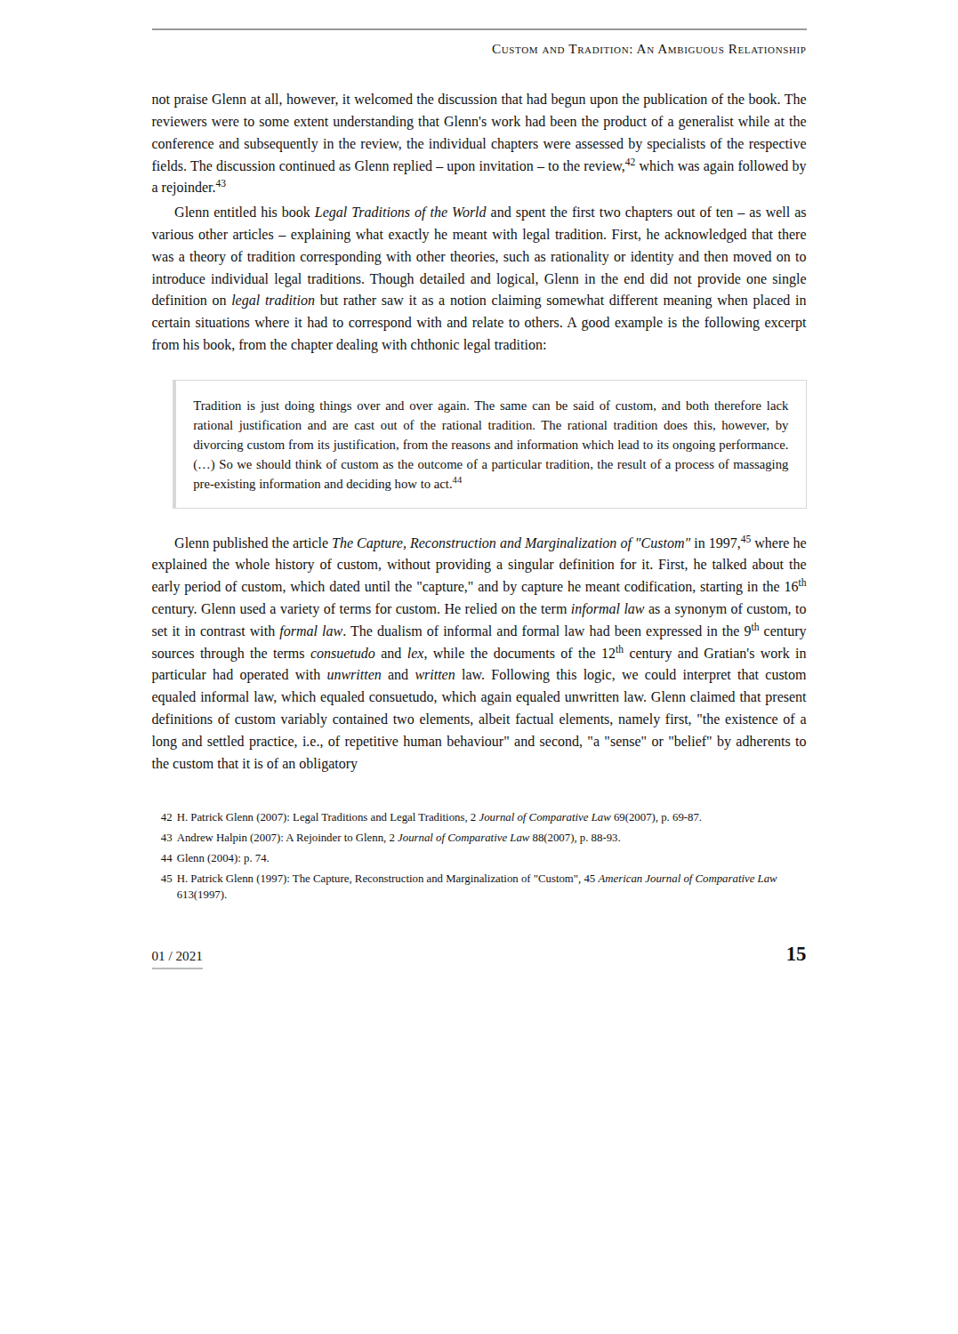Custom and Tradition: An Ambiguous Relationship
not praise Glenn at all, however, it welcomed the discussion that had begun upon the publication of the book. The reviewers were to some extent understanding that Glenn's work had been the product of a generalist while at the conference and subsequently in the review, the individual chapters were assessed by specialists of the respective fields. The discussion continued as Glenn replied – upon invitation – to the review,42 which was again followed by a rejoinder.43
Glenn entitled his book Legal Traditions of the World and spent the first two chapters out of ten – as well as various other articles – explaining what exactly he meant with legal tradition. First, he acknowledged that there was a theory of tradition corresponding with other theories, such as rationality or identity and then moved on to introduce individual legal traditions. Though detailed and logical, Glenn in the end did not provide one single definition on legal tradition but rather saw it as a notion claiming somewhat different meaning when placed in certain situations where it had to correspond with and relate to others. A good example is the following excerpt from his book, from the chapter dealing with chthonic legal tradition:
Tradition is just doing things over and over again. The same can be said of custom, and both therefore lack rational justification and are cast out of the rational tradition. The rational tradition does this, however, by divorcing custom from its justification, from the reasons and information which lead to its ongoing performance. (…) So we should think of custom as the outcome of a particular tradition, the result of a process of massaging pre-existing information and deciding how to act.44
Glenn published the article The Capture, Reconstruction and Marginalization of "Custom" in 1997,45 where he explained the whole history of custom, without providing a singular definition for it. First, he talked about the early period of custom, which dated until the "capture," and by capture he meant codification, starting in the 16th century. Glenn used a variety of terms for custom. He relied on the term informal law as a synonym of custom, to set it in contrast with formal law. The dualism of informal and formal law had been expressed in the 9th century sources through the terms consuetudo and lex, while the documents of the 12th century and Gratian's work in particular had operated with unwritten and written law. Following this logic, we could interpret that custom equaled informal law, which equaled consuetudo, which again equaled unwritten law. Glenn claimed that present definitions of custom variably contained two elements, albeit factual elements, namely first, "the existence of a long and settled practice, i.e., of repetitive human behaviour" and second, "a "sense" or "belief" by adherents to the custom that it is of an obligatory
42 H. Patrick Glenn (2007): Legal Traditions and Legal Traditions, 2 Journal of Comparative Law 69(2007), p. 69-87.
43 Andrew Halpin (2007): A Rejoinder to Glenn, 2 Journal of Comparative Law 88(2007), p. 88-93.
44 Glenn (2004): p. 74.
45 H. Patrick Glenn (1997): The Capture, Reconstruction and Marginalization of "Custom", 45 American Journal of Comparative Law 613(1997).
01 / 2021 15